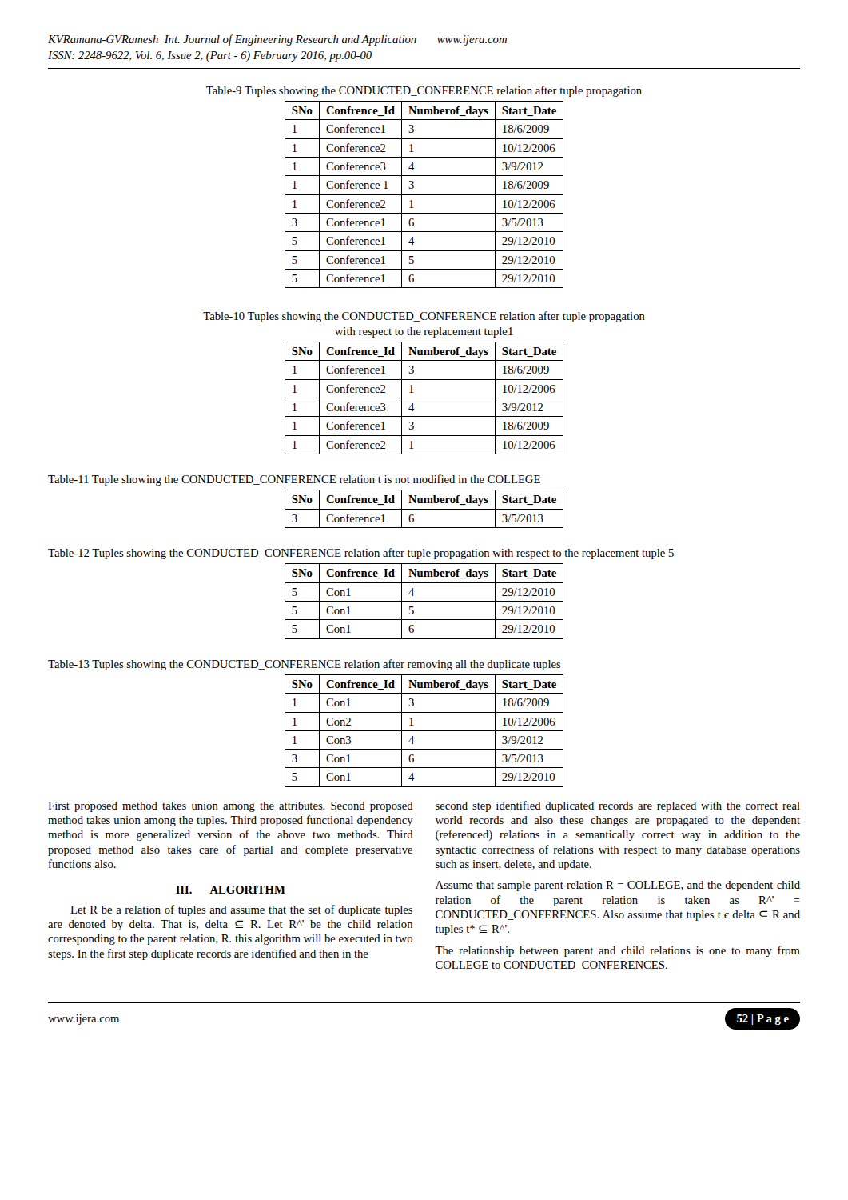KVRamana-GVRamesh Int. Journal of Engineering Research and Application www.ijera.com
ISSN: 2248-9622, Vol. 6, Issue 2, (Part - 6) February 2016, pp.00-00
Table-9 Tuples showing the CONDUCTED_CONFERENCE relation after tuple propagation
| SNo | Confrence_Id | Numberof_days | Start_Date |
| --- | --- | --- | --- |
| 1 | Conference1 | 3 | 18/6/2009 |
| 1 | Conference2 | 1 | 10/12/2006 |
| 1 | Conference3 | 4 | 3/9/2012 |
| 1 | Conference 1 | 3 | 18/6/2009 |
| 1 | Conference2 | 1 | 10/12/2006 |
| 3 | Conference1 | 6 | 3/5/2013 |
| 5 | Conference1 | 4 | 29/12/2010 |
| 5 | Conference1 | 5 | 29/12/2010 |
| 5 | Conference1 | 6 | 29/12/2010 |
Table-10 Tuples showing the CONDUCTED_CONFERENCE relation after tuple propagation
with respect to the replacement tuple1
| SNo | Confrence_Id | Numberof_days | Start_Date |
| --- | --- | --- | --- |
| 1 | Conference1 | 3 | 18/6/2009 |
| 1 | Conference2 | 1 | 10/12/2006 |
| 1 | Conference3 | 4 | 3/9/2012 |
| 1 | Conference1 | 3 | 18/6/2009 |
| 1 | Conference2 | 1 | 10/12/2006 |
Table-11 Tuple showing the CONDUCTED_CONFERENCE relation t is not modified in the COLLEGE
| SNo | Confrence_Id | Numberof_days | Start_Date |
| --- | --- | --- | --- |
| 3 | Conference1 | 6 | 3/5/2013 |
Table-12 Tuples showing the CONDUCTED_CONFERENCE relation after tuple propagation with respect to the replacement tuple 5
| SNo | Confrence_Id | Numberof_days | Start_Date |
| --- | --- | --- | --- |
| 5 | Con1 | 4 | 29/12/2010 |
| 5 | Con1 | 5 | 29/12/2010 |
| 5 | Con1 | 6 | 29/12/2010 |
Table-13 Tuples showing the CONDUCTED_CONFERENCE relation after removing all the duplicate tuples
| SNo | Confrence_Id | Numberof_days | Start_Date |
| --- | --- | --- | --- |
| 1 | Con1 | 3 | 18/6/2009 |
| 1 | Con2 | 1 | 10/12/2006 |
| 1 | Con3 | 4 | 3/9/2012 |
| 3 | Con1 | 6 | 3/5/2013 |
| 5 | Con1 | 4 | 29/12/2010 |
First proposed method takes union among the attributes. Second proposed method takes union among the tuples. Third proposed functional dependency method is more generalized version of the above two methods. Third proposed method also takes care of partial and complete preservative functions also.
III. ALGORITHM
Let R be a relation of tuples and assume that the set of duplicate tuples are denoted by delta. That is, delta ⊆ R. Let R^' be the child relation corresponding to the parent relation, R. this algorithm will be executed in two steps. In the first step duplicate records are identified and then in the
second step identified duplicated records are replaced with the correct real world records and also these changes are propagated to the dependent (referenced) relations in a semantically correct way in addition to the syntactic correctness of relations with respect to many database operations such as insert, delete, and update.
Assume that sample parent relation R = COLLEGE, and the dependent child relation of the parent relation is taken as R^' = CONDUCTED_CONFERENCES. Also assume that tuples t є delta ⊆ R and tuples t* ⊆ R^'.
The relationship between parent and child relations is one to many from COLLEGE to CONDUCTED_CONFERENCES.
www.ijera.com
52 | P a g e